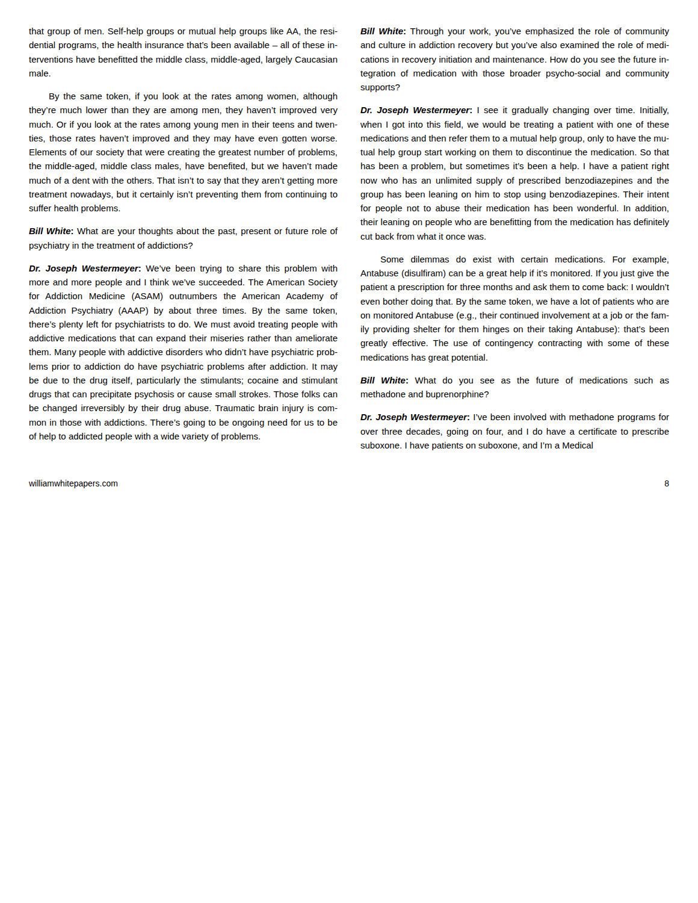that group of men. Self-help groups or mutual help groups like AA, the residential programs, the health insurance that’s been available – all of these interventions have benefitted the middle class, middle-aged, largely Caucasian male.
By the same token, if you look at the rates among women, although they’re much lower than they are among men, they haven’t improved very much. Or if you look at the rates among young men in their teens and twenties, those rates haven’t improved and they may have even gotten worse. Elements of our society that were creating the greatest number of problems, the middle-aged, middle class males, have benefited, but we haven’t made much of a dent with the others. That isn’t to say that they aren’t getting more treatment nowadays, but it certainly isn’t preventing them from continuing to suffer health problems.
Bill White: What are your thoughts about the past, present or future role of psychiatry in the treatment of addictions?
Dr. Joseph Westermeyer: We’ve been trying to share this problem with more and more people and I think we’ve succeeded. The American Society for Addiction Medicine (ASAM) outnumbers the American Academy of Addiction Psychiatry (AAAP) by about three times. By the same token, there’s plenty left for psychiatrists to do. We must avoid treating people with addictive medications that can expand their miseries rather than ameliorate them. Many people with addictive disorders who didn’t have psychiatric problems prior to addiction do have psychiatric problems after addiction. It may be due to the drug itself, particularly the stimulants; cocaine and stimulant drugs that can precipitate psychosis or cause small strokes. Those folks can be changed irreversibly by their drug abuse. Traumatic brain injury is common in those with addictions. There’s going to be ongoing need for us to be of help to addicted people with a wide variety of problems.
Bill White: Through your work, you’ve emphasized the role of community and culture in addiction recovery but you’ve also examined the role of medications in recovery initiation and maintenance. How do you see the future integration of medication with those broader psycho-social and community supports?
Dr. Joseph Westermeyer: I see it gradually changing over time. Initially, when I got into this field, we would be treating a patient with one of these medications and then refer them to a mutual help group, only to have the mutual help group start working on them to discontinue the medication. So that has been a problem, but sometimes it’s been a help. I have a patient right now who has an unlimited supply of prescribed benzodiazepines and the group has been leaning on him to stop using benzodiazepines. Their intent for people not to abuse their medication has been wonderful. In addition, their leaning on people who are benefitting from the medication has definitely cut back from what it once was.
Some dilemmas do exist with certain medications. For example, Antabuse (disulfiram) can be a great help if it’s monitored. If you just give the patient a prescription for three months and ask them to come back: I wouldn’t even bother doing that. By the same token, we have a lot of patients who are on monitored Antabuse (e.g., their continued involvement at a job or the family providing shelter for them hinges on their taking Antabuse): that’s been greatly effective. The use of contingency contracting with some of these medications has great potential.
Bill White: What do you see as the future of medications such as methadone and buprenorphine?
Dr. Joseph Westermeyer: I’ve been involved with methadone programs for over three decades, going on four, and I do have a certificate to prescribe suboxone. I have patients on suboxone, and I’m a Medical
williamwhitepapers.com 8